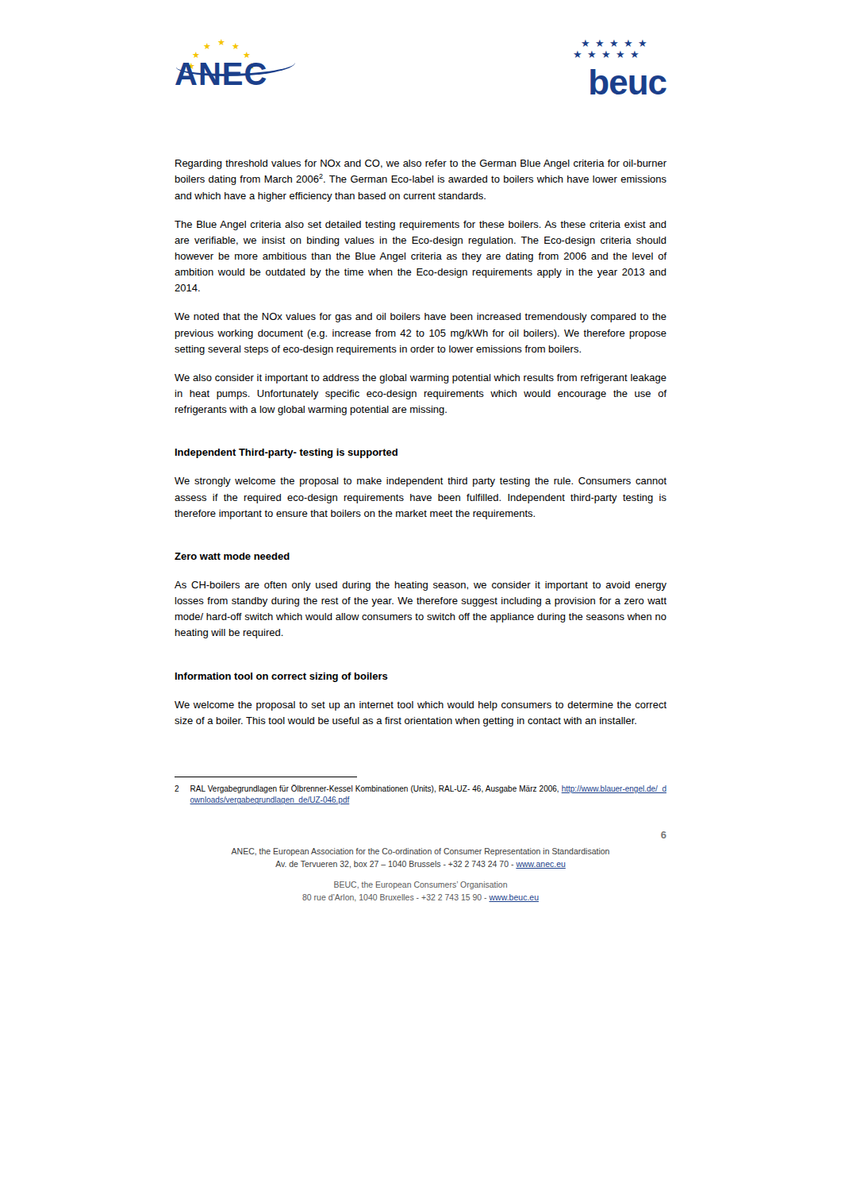★ ★ ★ ★ ★ ★ ★
ANEC
★ ★ ★ ★ ★ ★ ★ ★ ★ ★
beuc
Regarding threshold values for NOx and CO, we also refer to the German Blue Angel criteria for oil-burner boilers dating from March 20062. The German Eco-label is awarded to boilers which have lower emissions and which have a higher efficiency than based on current standards.
The Blue Angel criteria also set detailed testing requirements for these boilers. As these criteria exist and are verifiable, we insist on binding values in the Eco-design regulation. The Eco-design criteria should however be more ambitious than the Blue Angel criteria as they are dating from 2006 and the level of ambition would be outdated by the time when the Eco-design requirements apply in the year 2013 and 2014.
We noted that the NOx values for gas and oil boilers have been increased tremendously compared to the previous working document (e.g. increase from 42 to 105 mg/kWh for oil boilers). We therefore propose setting several steps of eco-design requirements in order to lower emissions from boilers.
We also consider it important to address the global warming potential which results from refrigerant leakage in heat pumps. Unfortunately specific eco-design requirements which would encourage the use of refrigerants with a low global warming potential are missing.
Independent Third-party- testing is supported
We strongly welcome the proposal to make independent third party testing the rule. Consumers cannot assess if the required eco-design requirements have been fulfilled. Independent third-party testing is therefore important to ensure that boilers on the market meet the requirements.
Zero watt mode needed
As CH-boilers are often only used during the heating season, we consider it important to avoid energy losses from standby during the rest of the year. We therefore suggest including a provision for a zero watt mode/ hard-off switch which would allow consumers to switch off the appliance during the seasons when no heating will be required.
Information tool on correct sizing of boilers
We welcome the proposal to set up an internet tool which would help consumers to determine the correct size of a boiler. This tool would be useful as a first orientation when getting in contact with an installer.
2 RAL Vergabegrundlagen für Ölbrenner-Kessel Kombinationen (Units), RAL-UZ- 46, Ausgabe März 2006, http://www.blauer-engel.de/_downloads/vergabegrundlagen_de/UZ-046.pdf
6
ANEC, the European Association for the Co-ordination of Consumer Representation in Standardisation
Av. de Tervueren 32, box 27 – 1040 Brussels - +32 2 743 24 70 - www.anec.eu
BEUC, the European Consumers’ Organisation
80 rue d’Arlon, 1040 Bruxelles - +32 2 743 15 90 - www.beuc.eu